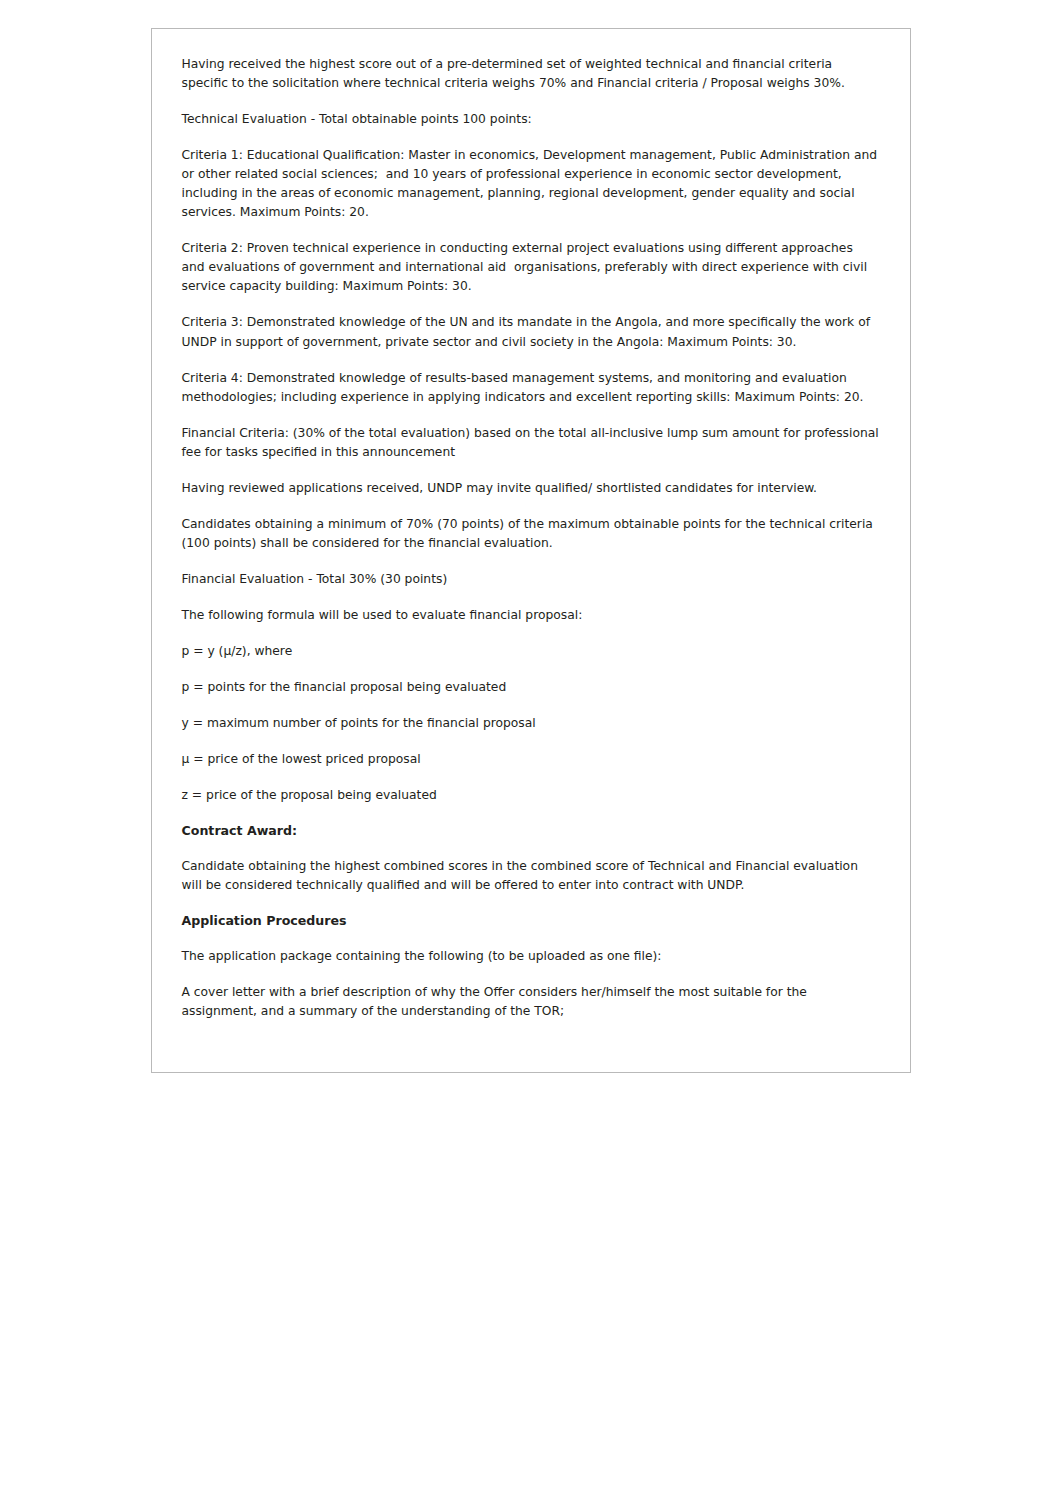Having received the highest score out of a pre-determined set of weighted technical and financial criteria specific to the solicitation where technical criteria weighs 70% and Financial criteria / Proposal weighs 30%.
Technical Evaluation - Total obtainable points 100 points:
Criteria 1: Educational Qualification: Master in economics, Development management, Public Administration and or other related social sciences; and 10 years of professional experience in economic sector development, including in the areas of economic management, planning, regional development, gender equality and social services. Maximum Points: 20.
Criteria 2: Proven technical experience in conducting external project evaluations using different approaches and evaluations of government and international aid organisations, preferably with direct experience with civil service capacity building: Maximum Points: 30.
Criteria 3: Demonstrated knowledge of the UN and its mandate in the Angola, and more specifically the work of UNDP in support of government, private sector and civil society in the Angola: Maximum Points: 30.
Criteria 4: Demonstrated knowledge of results-based management systems, and monitoring and evaluation methodologies; including experience in applying indicators and excellent reporting skills: Maximum Points: 20.
Financial Criteria: (30% of the total evaluation) based on the total all-inclusive lump sum amount for professional fee for tasks specified in this announcement
Having reviewed applications received, UNDP may invite qualified/ shortlisted candidates for interview.
Candidates obtaining a minimum of 70% (70 points) of the maximum obtainable points for the technical criteria (100 points) shall be considered for the financial evaluation.
Financial Evaluation - Total 30% (30 points)
The following formula will be used to evaluate financial proposal:
p = y (µ/z), where
p = points for the financial proposal being evaluated
y = maximum number of points for the financial proposal
µ = price of the lowest priced proposal
z = price of the proposal being evaluated
Contract Award:
Candidate obtaining the highest combined scores in the combined score of Technical and Financial evaluation will be considered technically qualified and will be offered to enter into contract with UNDP.
Application Procedures
The application package containing the following (to be uploaded as one file):
A cover letter with a brief description of why the Offer considers her/himself the most suitable for the assignment, and a summary of the understanding of the TOR;